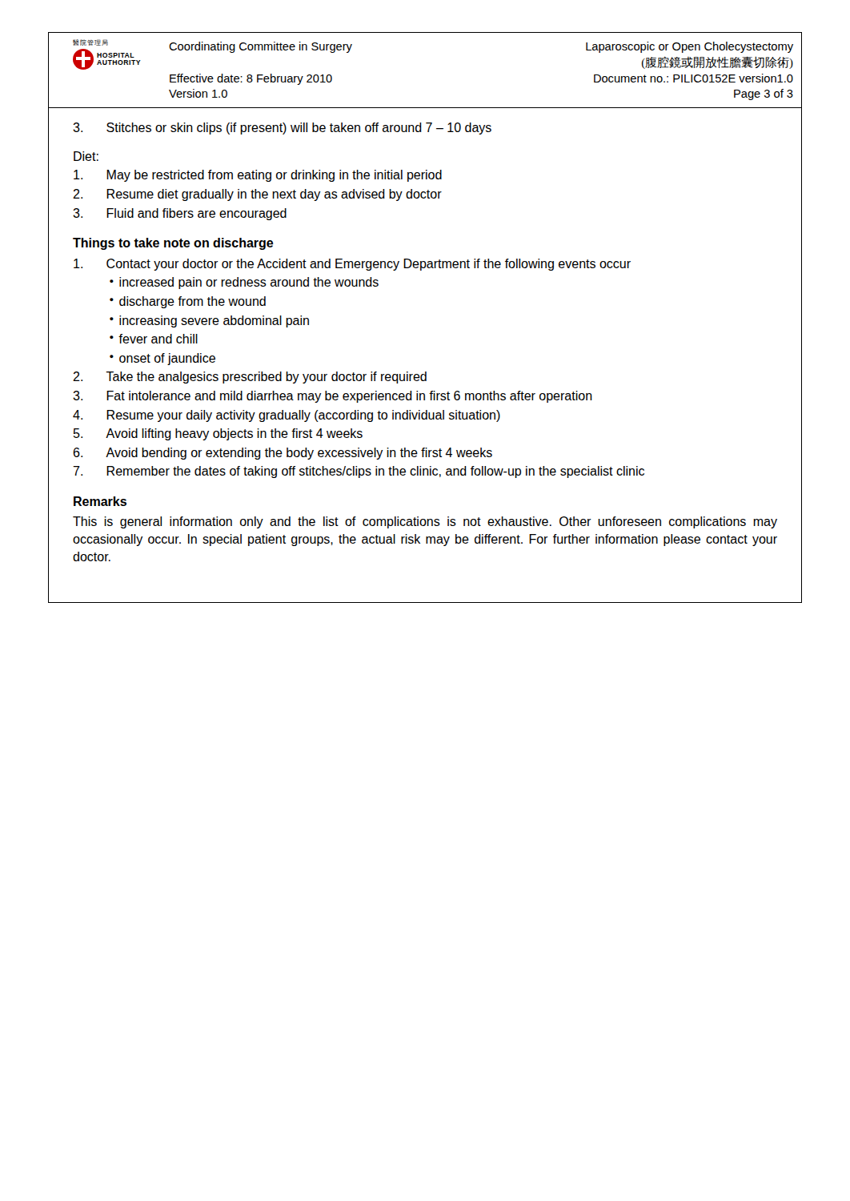醫院管理局
HOSPITAL
AUTHORITY
| Coordinating Committee in Surgery | Laparoscopic or Open Cholecystectomy |
| | (腹腔鏡或開放性膽囊切除術) |
| Effective date: 8 February 2010 | Document no.: PILIC0152E version1.0 |
| Version 1.0 | Page 3 of 3 |
3.
Stitches or skin clips (if present) will be taken off around 7 – 10 days
Diet:
1.
May be restricted from eating or drinking in the initial period
2.
Resume diet gradually in the next day as advised by doctor
3.
Fluid and fibers are encouraged
Things to take note on discharge
1.
Contact your doctor or the Accident and Emergency Department if the following events occur
increased pain or redness around the wounds
discharge from the wound
increasing severe abdominal pain
fever and chill
onset of jaundice
2.
Take the analgesics prescribed by your doctor if required
3.
Fat intolerance and mild diarrhea may be experienced in first 6 months after operation
4.
Resume your daily activity gradually (according to individual situation)
5.
Avoid lifting heavy objects in the first 4 weeks
6.
Avoid bending or extending the body excessively in the first 4 weeks
7.
Remember the dates of taking off stitches/clips in the clinic, and follow-up in the specialist clinic
Remarks
This is general information only and the list of complications is not exhaustive. Other unforeseen complications may occasionally occur. In special patient groups, the actual risk may be different. For further information please contact your doctor.